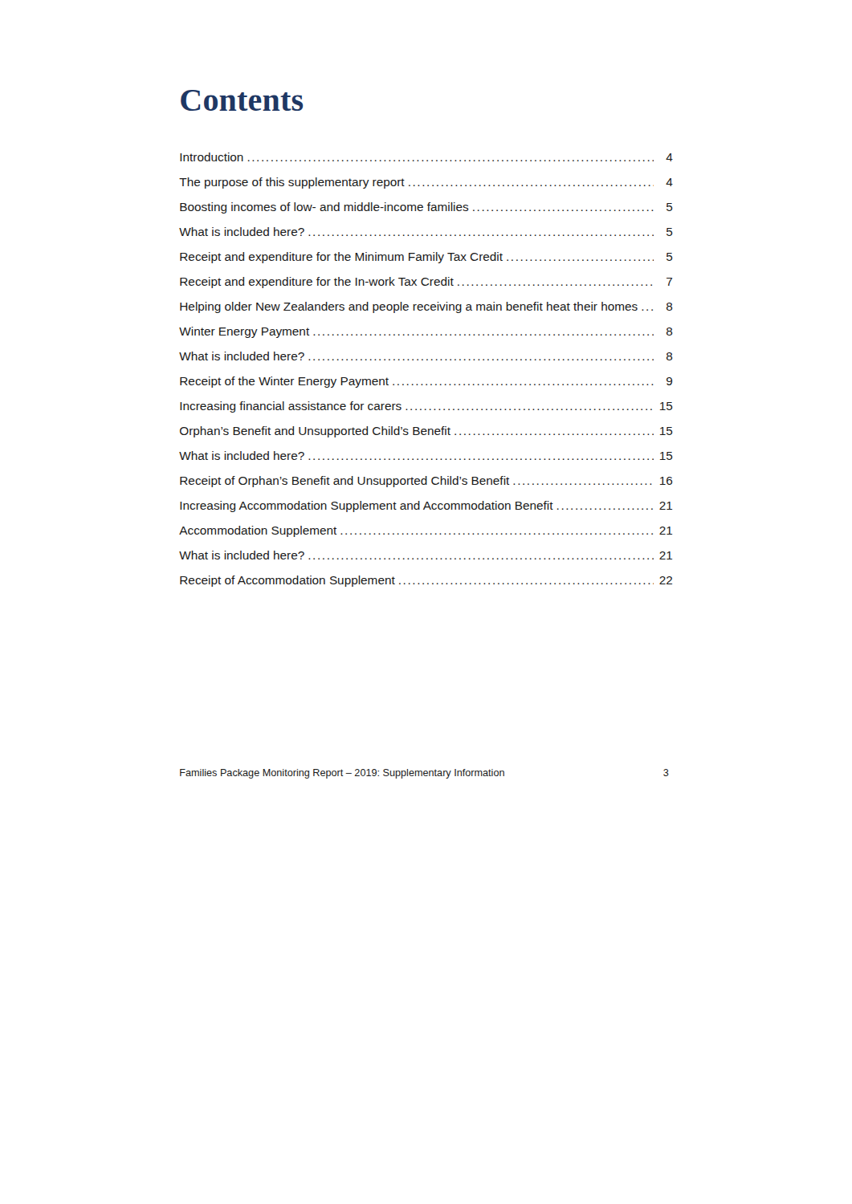Contents
Introduction.................................................................................................. 4
The purpose of this supplementary report............................................................ 4
Boosting incomes of low- and middle-income families............................................... 5
What is included here?..................................................................................... 5
Receipt and expenditure for the Minimum Family Tax Credit................................ 5
Receipt and expenditure for the In-work Tax Credit............................................ 7
Helping older New Zealanders and people receiving a main benefit heat their homes..... 8
Winter Energy Payment....................................................................................... 8
What is included here?..................................................................................... 8
Receipt of the Winter Energy Payment.............................................................. 9
Increasing financial assistance for carers.............................................................. 15
Orphan’s Benefit and Unsupported Child’s Benefit................................................ 15
What is included here?..................................................................................... 15
Receipt of Orphan’s Benefit and Unsupported Child’s Benefit............................... 16
Increasing Accommodation Supplement and Accommodation Benefit......................... 21
Accommodation Supplement.............................................................................. 21
What is included here?..................................................................................... 21
Receipt of Accommodation Supplement............................................................ 22
Families Package Monitoring Report – 2019: Supplementary Information 3